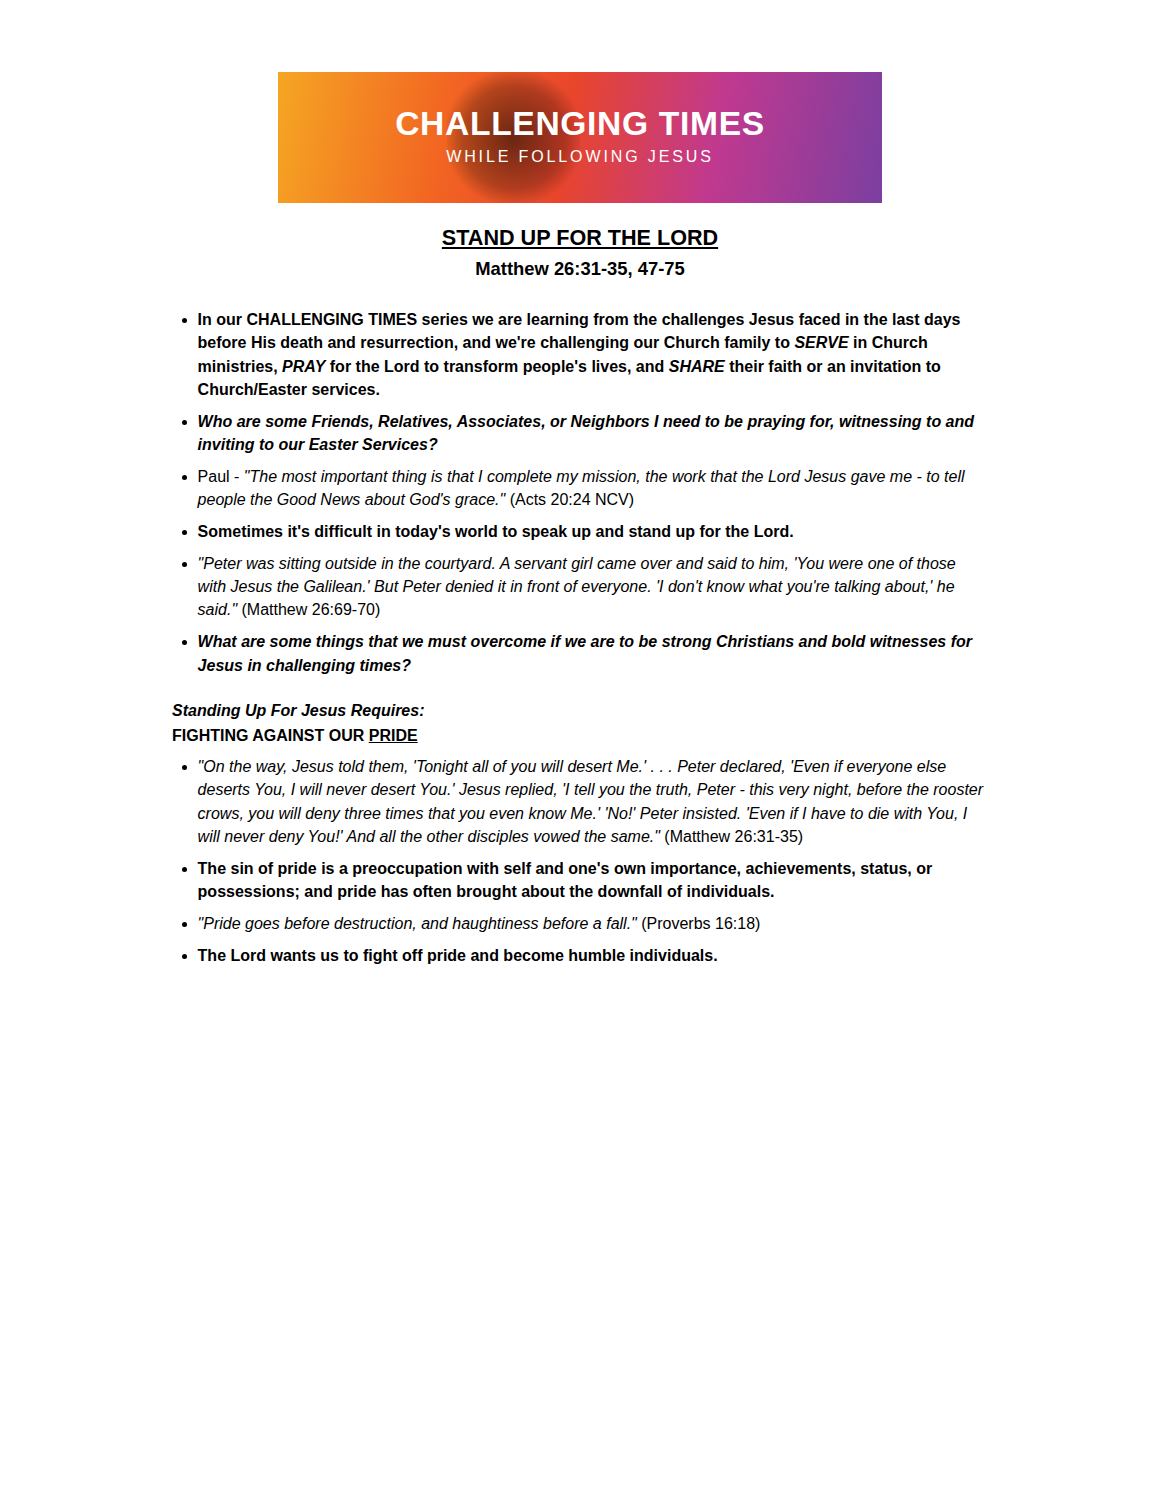Challenging Times
While Following Jesus
STAND UP FOR THE LORD
Matthew 26:31-35, 47-75
In our CHALLENGING TIMES series we are learning from the challenges Jesus faced in the last days before His death and resurrection, and we're challenging our Church family to SERVE in Church ministries, PRAY for the Lord to transform people's lives, and SHARE their faith or an invitation to Church/Easter services.
Who are some Friends, Relatives, Associates, or Neighbors I need to be praying for, witnessing to and inviting to our Easter Services?
Paul - "The most important thing is that I complete my mission, the work that the Lord Jesus gave me - to tell people the Good News about God's grace." (Acts 20:24 NCV)
Sometimes it's difficult in today's world to speak up and stand up for the Lord.
"Peter was sitting outside in the courtyard. A servant girl came over and said to him, 'You were one of those with Jesus the Galilean.' But Peter denied it in front of everyone. 'I don't know what you're talking about,' he said." (Matthew 26:69-70)
What are some things that we must overcome if we are to be strong Christians and bold witnesses for Jesus in challenging times?
Standing Up For Jesus Requires:
FIGHTING AGAINST OUR PRIDE
"On the way, Jesus told them, 'Tonight all of you will desert Me.' . . . Peter declared, 'Even if everyone else deserts You, I will never desert You.' Jesus replied, 'I tell you the truth, Peter - this very night, before the rooster crows, you will deny three times that you even know Me.' 'No!' Peter insisted. 'Even if I have to die with You, I will never deny You!' And all the other disciples vowed the same." (Matthew 26:31-35)
The sin of pride is a preoccupation with self and one's own importance, achievements, status, or possessions; and pride has often brought about the downfall of individuals.
"Pride goes before destruction, and haughtiness before a fall." (Proverbs 16:18)
The Lord wants us to fight off pride and become humble individuals.